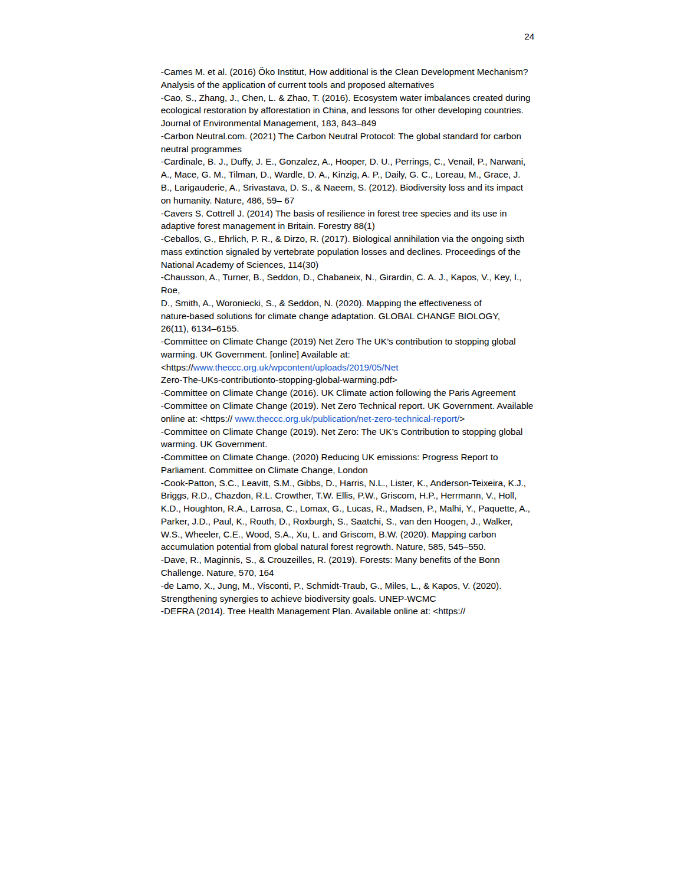24
-Cames M. et al. (2016) Öko Institut, How additional is the Clean Development Mechanism?
Analysis of the application of current tools and proposed alternatives
-Cao, S., Zhang, J., Chen, L. & Zhao, T. (2016). Ecosystem water imbalances created during
ecological restoration by afforestation in China, and lessons for other developing countries.
Journal of Environmental Management, 183, 843–849
-Carbon Neutral.com. (2021) The Carbon Neutral Protocol: The global standard for carbon
neutral programmes
-Cardinale, B. J., Duffy, J. E., Gonzalez, A., Hooper, D. U., Perrings, C., Venail, P., Narwani,
A., Mace, G. M., Tilman, D., Wardle, D. A., Kinzig, A. P., Daily, G. C., Loreau, M., Grace, J.
B., Larigauderie, A., Srivastava, D. S., & Naeem, S. (2012). Biodiversity loss and its impact
on humanity. Nature, 486, 59– 67
-Cavers S. Cottrell J. (2014) The basis of resilience in forest tree species and its use in
adaptive forest management in Britain. Forestry 88(1)
-Ceballos, G., Ehrlich, P. R., & Dirzo, R. (2017). Biological annihilation via the ongoing sixth
mass extinction signaled by vertebrate population losses and declines. Proceedings of the
National Academy of Sciences, 114(30)
-Chausson, A., Turner, B., Seddon, D., Chabaneix, N., Girardin, C. A. J., Kapos, V., Key, I.,
Roe,
D., Smith, A., Woroniecki, S., & Seddon, N. (2020). Mapping the effectiveness of
nature-based solutions for climate change adaptation. GLOBAL CHANGE BIOLOGY,
26(11), 6134–6155.
-Committee on Climate Change (2019) Net Zero The UK’s contribution to stopping global
warming. UK Government. [online] Available at:
<https://www.theccc.org.uk/wpcontent/uploads/2019/05/Net
Zero-The-UKs-contributionto-stopping-global-warming.pdf>
-Committee on Climate Change (2016). UK Climate action following the Paris Agreement
-Committee on Climate Change (2019). Net Zero Technical report. UK Government. Available
online at: <https:// www.theccc.org.uk/publication/net-zero-technical-report/>
-Committee on Climate Change (2019). Net Zero: The UK’s Contribution to stopping global
warming. UK Government.
-Committee on Climate Change. (2020) Reducing UK emissions: Progress Report to
Parliament. Committee on Climate Change, London
-Cook-Patton, S.C., Leavitt, S.M., Gibbs, D., Harris, N.L., Lister, K., Anderson-Teixeira, K.J.,
Briggs, R.D., Chazdon, R.L. Crowther, T.W. Ellis, P.W., Griscom, H.P., Herrmann, V., Holl,
K.D., Houghton, R.A., Larrosa, C., Lomax, G., Lucas, R., Madsen, P., Malhi, Y., Paquette, A.,
Parker, J.D., Paul, K., Routh, D., Roxburgh, S., Saatchi, S., van den Hoogen, J., Walker,
W.S., Wheeler, C.E., Wood, S.A., Xu, L. and Griscom, B.W. (2020). Mapping carbon
accumulation potential from global natural forest regrowth. Nature, 585, 545–550.
-Dave, R., Maginnis, S., & Crouzeilles, R. (2019). Forests: Many benefits of the Bonn
Challenge. Nature, 570, 164
-de Lamo, X., Jung, M., Visconti, P., Schmidt‐Traub, G., Miles, L., & Kapos, V. (2020).
Strengthening synergies to achieve biodiversity goals. UNEP‐WCMC
-DEFRA (2014). Tree Health Management Plan. Available online at: <https://